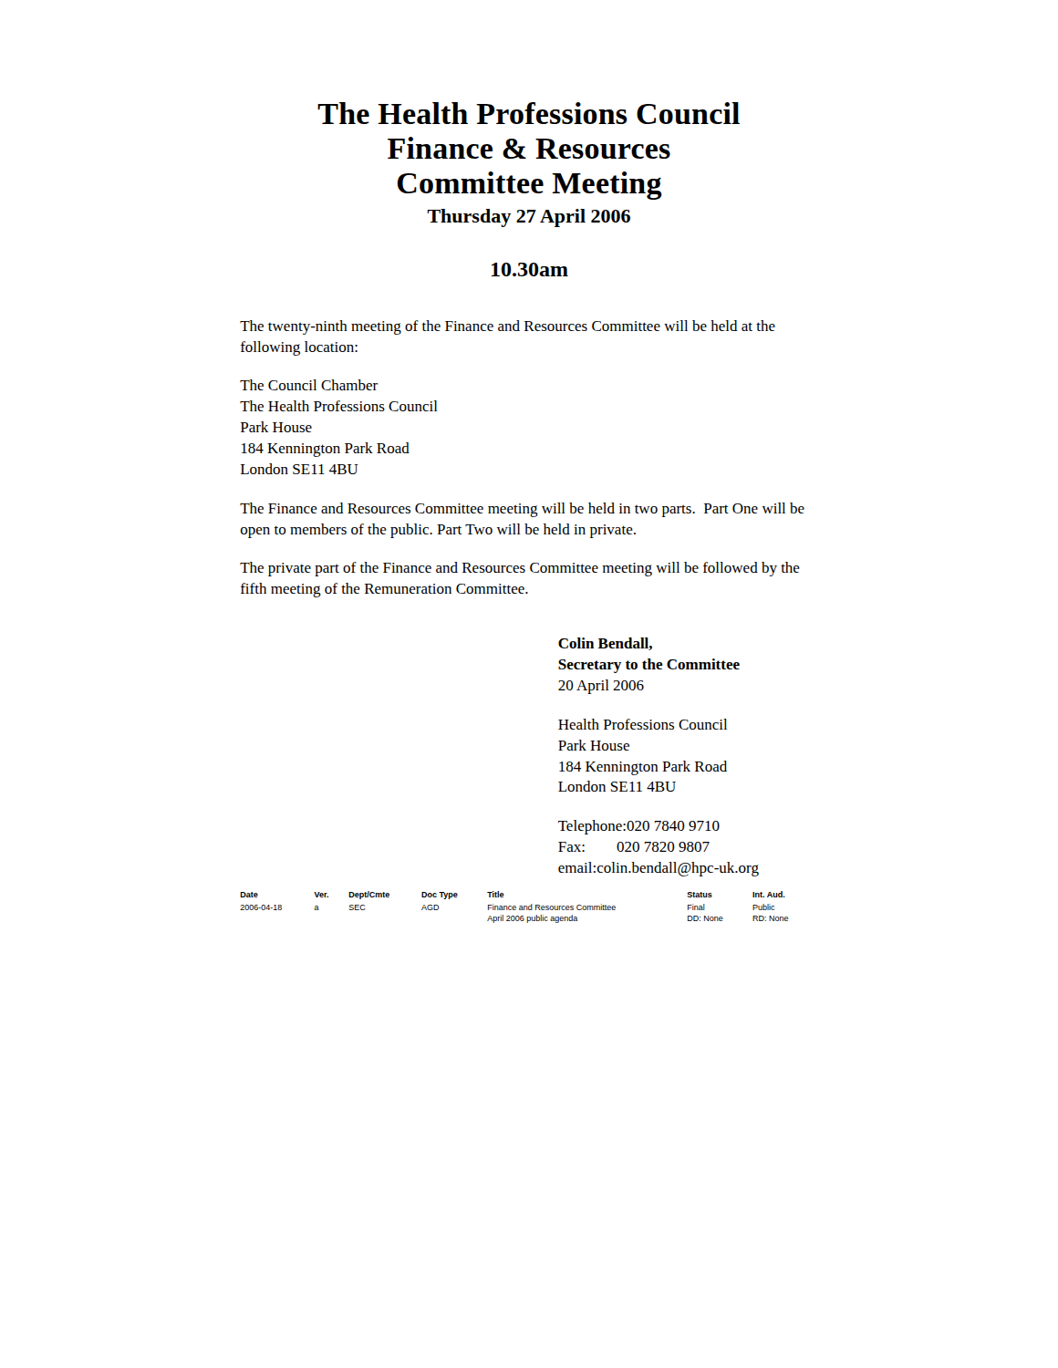The Health Professions Council
Finance & Resources
Committee Meeting
Thursday 27 April 2006
10.30am
The twenty-ninth meeting of the Finance and Resources Committee will be held at the following location:
The Council Chamber
The Health Professions Council
Park House
184 Kennington Park Road
London SE11 4BU
The Finance and Resources Committee meeting will be held in two parts. Part One will be open to members of the public. Part Two will be held in private.
The private part of the Finance and Resources Committee meeting will be followed by the fifth meeting of the Remuneration Committee.
Colin Bendall,
Secretary to the Committee
20 April 2006
Health Professions Council
Park House
184 Kennington Park Road
London SE11 4BU
Telephone:020 7840 9710
Fax: 020 7820 9807
email:colin.bendall@hpc-uk.org
| Date | Ver. | Dept/Cmte | Doc Type | Title | Status | Int. Aud. |
| --- | --- | --- | --- | --- | --- | --- |
| 2006-04-18 | a | SEC | AGD | Finance and Resources Committee April 2006 public agenda | Final DD: None | Public RD: None |